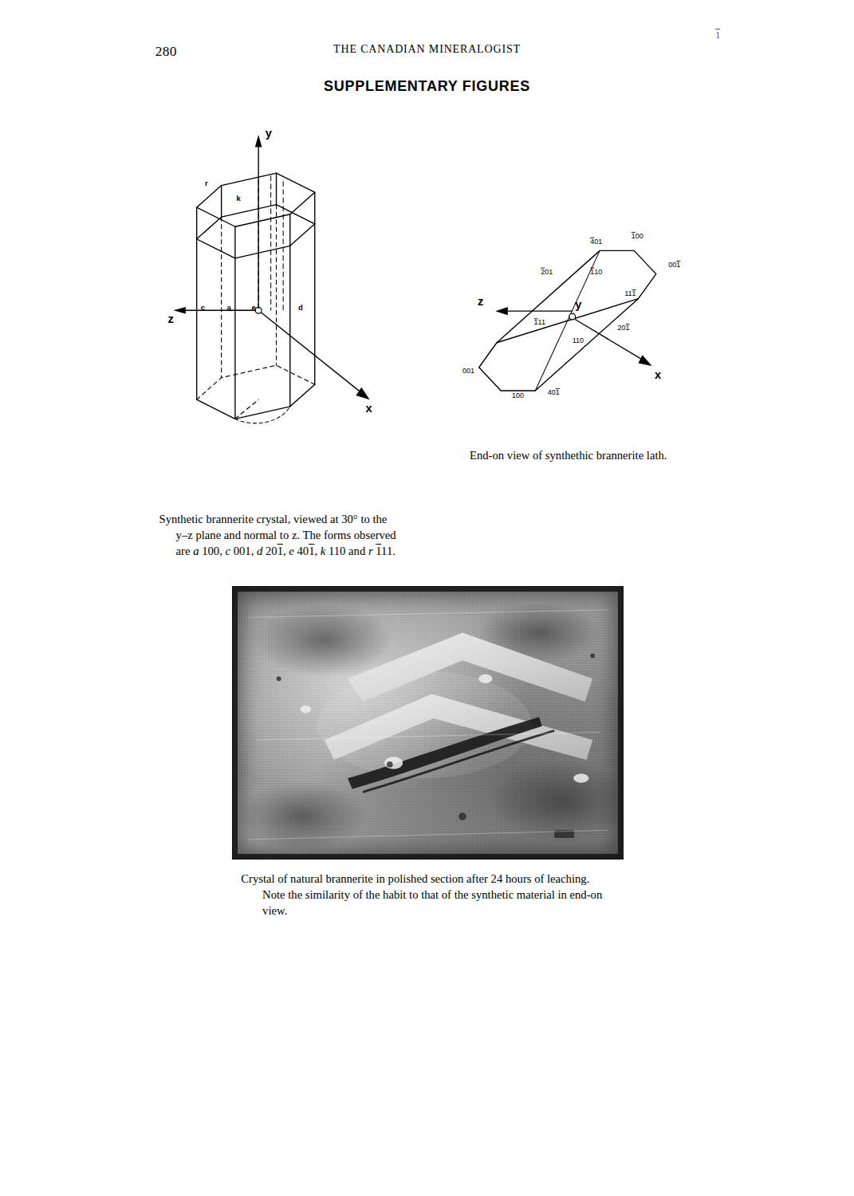280
The Canadian Mineralogist
1
SUPPLEMENTARY FIGURES
y z x r k c a e d
Synthetic brannerite crystal, viewed at 30° to the y–z plane and normal to z. The forms observed are a 100, c 001, d 201, e 401, k 110 and r 111.
z y x 401 100 001 201 110 111 111 201 110 001 100 401
End-on view of synthethic brannerite lath.
Crystal of natural brannerite in polished section after 24 hours of leaching. Note the similarity of the habit to that of the synthetic material in end-on view.